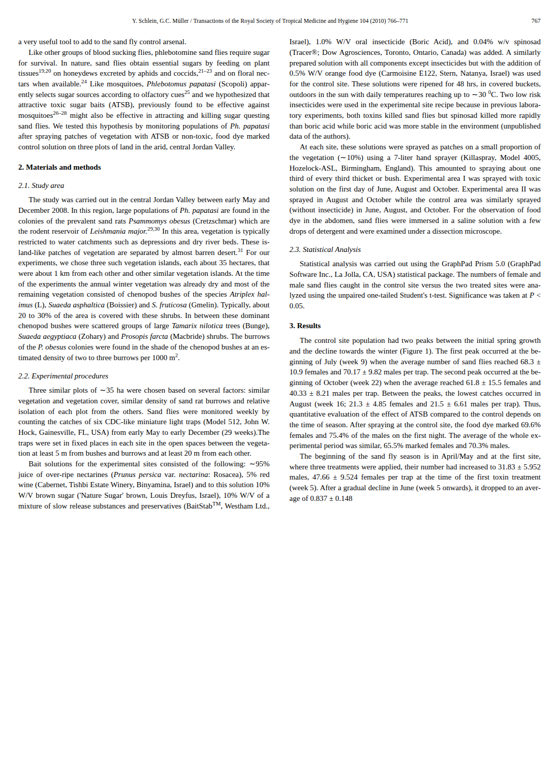Y. Schlein, G.C. Müller / Transactions of the Royal Society of Tropical Medicine and Hygiene 104 (2010) 766–771
767
a very useful tool to add to the sand fly control arsenal.
Like other groups of blood sucking flies, phlebotomine sand flies require sugar for survival. In nature, sand flies obtain essential sugars by feeding on plant tissues19,20 on honeydews excreted by aphids and coccids,21–23 and on floral nectars when available.24 Like mosquitoes, Phlebotomus papatasi (Scopoli) apparently selects sugar sources according to olfactory cues25 and we hypothesized that attractive toxic sugar baits (ATSB), previously found to be effective against mosquitoes26–28 might also be effective in attracting and killing sugar questing sand flies. We tested this hypothesis by monitoring populations of Ph. papatasi after spraying patches of vegetation with ATSB or non-toxic, food dye marked control solution on three plots of land in the arid, central Jordan Valley.
2. Materials and methods
2.1. Study area
The study was carried out in the central Jordan Valley between early May and December 2008. In this region, large populations of Ph. papatasi are found in the colonies of the prevalent sand rats Psammomys obesus (Cretzschmar) which are the rodent reservoir of Leishmania major.29,30 In this area, vegetation is typically restricted to water catchments such as depressions and dry river beds. These island-like patches of vegetation are separated by almost barren desert.31 For our experiments, we chose three such vegetation islands, each about 35 hectares, that were about 1 km from each other and other similar vegetation islands. At the time of the experiments the annual winter vegetation was already dry and most of the remaining vegetation consisted of chenopod bushes of the species Atriplex halimus (L), Suaeda asphaltica (Boissier) and S. fruticosa (Gmelin). Typically, about 20 to 30% of the area is covered with these shrubs. In between these dominant chenopod bushes were scattered groups of large Tamarix nilotica trees (Bunge), Suaeda aegyptiaca (Zohary) and Prosopis farcta (Macbride) shrubs. The burrows of the P. obesus colonies were found in the shade of the chenopod bushes at an estimated density of two to three burrows per 1000 m2.
2.2. Experimental procedures
Three similar plots of ∼35 ha were chosen based on several factors: similar vegetation and vegetation cover, similar density of sand rat burrows and relative isolation of each plot from the others. Sand flies were monitored weekly by counting the catches of six CDC-like miniature light traps (Model 512, John W. Hock, Gainesville, FL, USA) from early May to early December (29 weeks).The traps were set in fixed places in each site in the open spaces between the vegetation at least 5 m from bushes and burrows and at least 20 m from each other.
Bait solutions for the experimental sites consisted of the following: ∼95% juice of over-ripe nectarines (Prunus persica var. nectarina: Rosacea), 5% red wine (Cabernet, Tishbi Estate Winery, Binyamina, Israel) and to this solution 10% W/V brown sugar ('Nature Sugar' brown, Louis Dreyfus, Israel), 10% W/V of a mixture of slow release substances and preservatives (BaitStabTM, Westham Ltd., Israel), 1.0% W/V oral insecticide (Boric Acid), and 0.04% w/v spinosad (Tracer®; Dow Agrosciences, Toronto, Ontario, Canada) was added. A similarly prepared solution with all components except insecticides but with the addition of 0.5% W/V orange food dye (Carmoisine E122, Stern, Natanya, Israel) was used for the control site. These solutions were ripened for 48 hrs, in covered buckets, outdoors in the sun with daily temperatures reaching up to ∼30 0C. Two low risk insecticides were used in the experimental site recipe because in previous laboratory experiments, both toxins killed sand flies but spinosad killed more rapidly than boric acid while boric acid was more stable in the environment (unpublished data of the authors).
At each site, these solutions were sprayed as patches on a small proportion of the vegetation (∼10%) using a 7-liter hand sprayer (Killaspray, Model 4005, Hozelock-ASL, Birmingham, England). This amounted to spraying about one third of every third thicket or bush. Experimental area I was sprayed with toxic solution on the first day of June, August and October. Experimental area II was sprayed in August and October while the control area was similarly sprayed (without insecticide) in June, August, and October. For the observation of food dye in the abdomen, sand flies were immersed in a saline solution with a few drops of detergent and were examined under a dissection microscope.
2.3. Statistical Analysis
Statistical analysis was carried out using the GraphPad Prism 5.0 (GraphPad Software Inc., La Jolla, CA, USA) statistical package. The numbers of female and male sand flies caught in the control site versus the two treated sites were analyzed using the unpaired one-tailed Student's t-test. Significance was taken at P < 0.05.
3. Results
The control site population had two peaks between the initial spring growth and the decline towards the winter (Figure 1). The first peak occurred at the beginning of July (week 9) when the average number of sand flies reached 68.3 ± 10.9 females and 70.17 ± 9.82 males per trap. The second peak occurred at the beginning of October (week 22) when the average reached 61.8 ± 15.5 females and 40.33 ± 8.21 males per trap. Between the peaks, the lowest catches occurred in August (week 16; 21.3 ± 4.85 females and 21.5 ± 6.61 males per trap). Thus, quantitative evaluation of the effect of ATSB compared to the control depends on the time of season. After spraying at the control site, the food dye marked 69.6% females and 75.4% of the males on the first night. The average of the whole experimental period was similar, 65.5% marked females and 70.3% males.
The beginning of the sand fly season is in April/May and at the first site, where three treatments were applied, their number had increased to 31.83 ± 5.952 males, 47.66 ± 9.524 females per trap at the time of the first toxin treatment (week 5). After a gradual decline in June (week 5 onwards), it dropped to an average of 0.837 ± 0.148